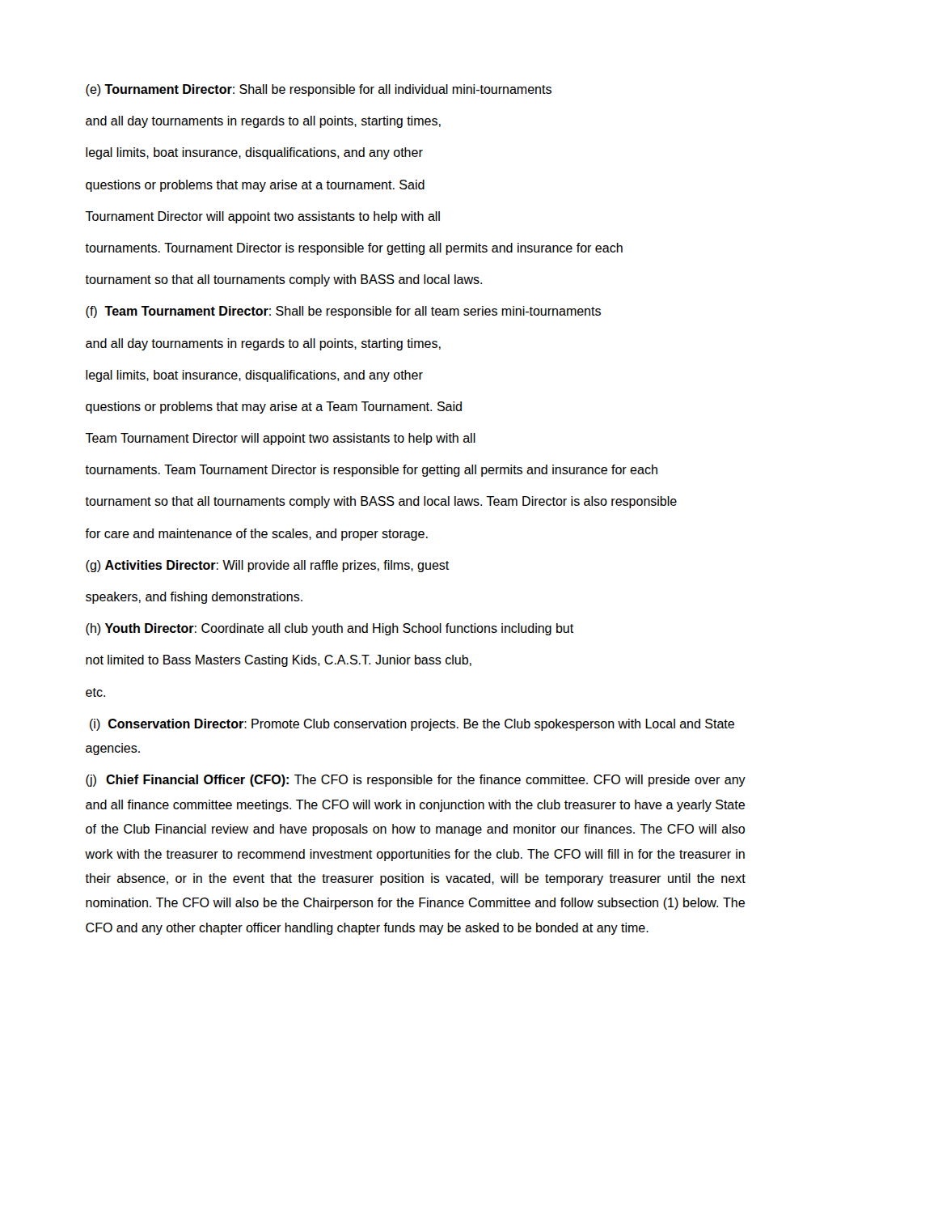(e) Tournament Director: Shall be responsible for all individual mini-tournaments
and all day tournaments in regards to all points, starting times,
legal limits, boat insurance, disqualifications, and any other
questions or problems that may arise at a tournament. Said
Tournament Director will appoint two assistants to help with all
tournaments. Tournament Director is responsible for getting all permits and insurance for each
tournament so that all tournaments comply with BASS and local laws.
(f) Team Tournament Director: Shall be responsible for all team series mini-tournaments
and all day tournaments in regards to all points, starting times,
legal limits, boat insurance, disqualifications, and any other
questions or problems that may arise at a Team Tournament. Said
Team Tournament Director will appoint two assistants to help with all
tournaments. Team Tournament Director is responsible for getting all permits and insurance for each
tournament so that all tournaments comply with BASS and local laws. Team Director is also responsible
for care and maintenance of the scales, and proper storage.
(g) Activities Director: Will provide all raffle prizes, films, guest
speakers, and fishing demonstrations.
(h) Youth Director: Coordinate all club youth and High School functions including but
not limited to Bass Masters Casting Kids, C.A.S.T. Junior bass club,
etc.
(i) Conservation Director: Promote Club conservation projects. Be the Club spokesperson with Local and State agencies.
(j) Chief Financial Officer (CFO): The CFO is responsible for the finance committee. CFO will preside over any and all finance committee meetings. The CFO will work in conjunction with the club treasurer to have a yearly State of the Club Financial review and have proposals on how to manage and monitor our finances. The CFO will also work with the treasurer to recommend investment opportunities for the club. The CFO will fill in for the treasurer in their absence, or in the event that the treasurer position is vacated, will be temporary treasurer until the next nomination. The CFO will also be the Chairperson for the Finance Committee and follow subsection (1) below. The CFO and any other chapter officer handling chapter funds may be asked to be bonded at any time.